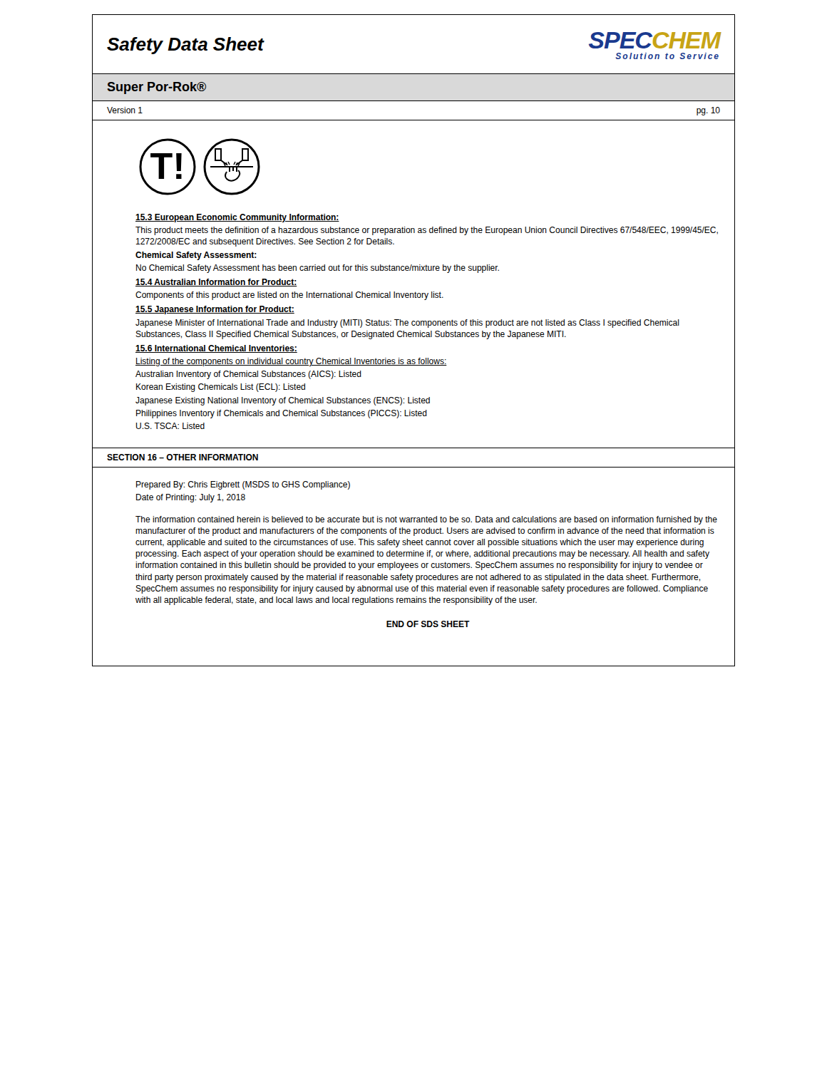Safety Data Sheet
SPEC CHEM
Solution to Service
Super Por-Rok®
Version 1 pg. 10
T!
15.3 European Economic Community Information:
This product meets the definition of a hazardous substance or preparation as defined by the European Union Council Directives 67/548/EEC, 1999/45/EC, 1272/2008/EC and subsequent Directives. See Section 2 for Details.
Chemical Safety Assessment:
No Chemical Safety Assessment has been carried out for this substance/mixture by the supplier.
15.4 Australian Information for Product:
Components of this product are listed on the International Chemical Inventory list.
15.5 Japanese Information for Product:
Japanese Minister of International Trade and Industry (MITI) Status: The components of this product are not listed as Class I specified Chemical Substances, Class II Specified Chemical Substances, or Designated Chemical Substances by the Japanese MITI.
15.6 International Chemical Inventories:
Listing of the components on individual country Chemical Inventories is as follows:
Australian Inventory of Chemical Substances (AICS): Listed
Korean Existing Chemicals List (ECL): Listed
Japanese Existing National Inventory of Chemical Substances (ENCS): Listed
Philippines Inventory if Chemicals and Chemical Substances (PICCS): Listed
U.S. TSCA: Listed
SECTION 16 – OTHER INFORMATION
Prepared By: Chris Eigbrett (MSDS to GHS Compliance)
Date of Printing: July 1, 2018
The information contained herein is believed to be accurate but is not warranted to be so. Data and calculations are based on information furnished by the manufacturer of the product and manufacturers of the components of the product. Users are advised to confirm in advance of the need that information is current, applicable and suited to the circumstances of use. This safety sheet cannot cover all possible situations which the user may experience during processing. Each aspect of your operation should be examined to determine if, or where, additional precautions may be necessary. All health and safety information contained in this bulletin should be provided to your employees or customers. SpecChem assumes no responsibility for injury to vendee or third party person proximately caused by the material if reasonable safety procedures are not adhered to as stipulated in the data sheet. Furthermore, SpecChem assumes no responsibility for injury caused by abnormal use of this material even if reasonable safety procedures are followed. Compliance with all applicable federal, state, and local laws and local regulations remains the responsibility of the user.
END OF SDS SHEET